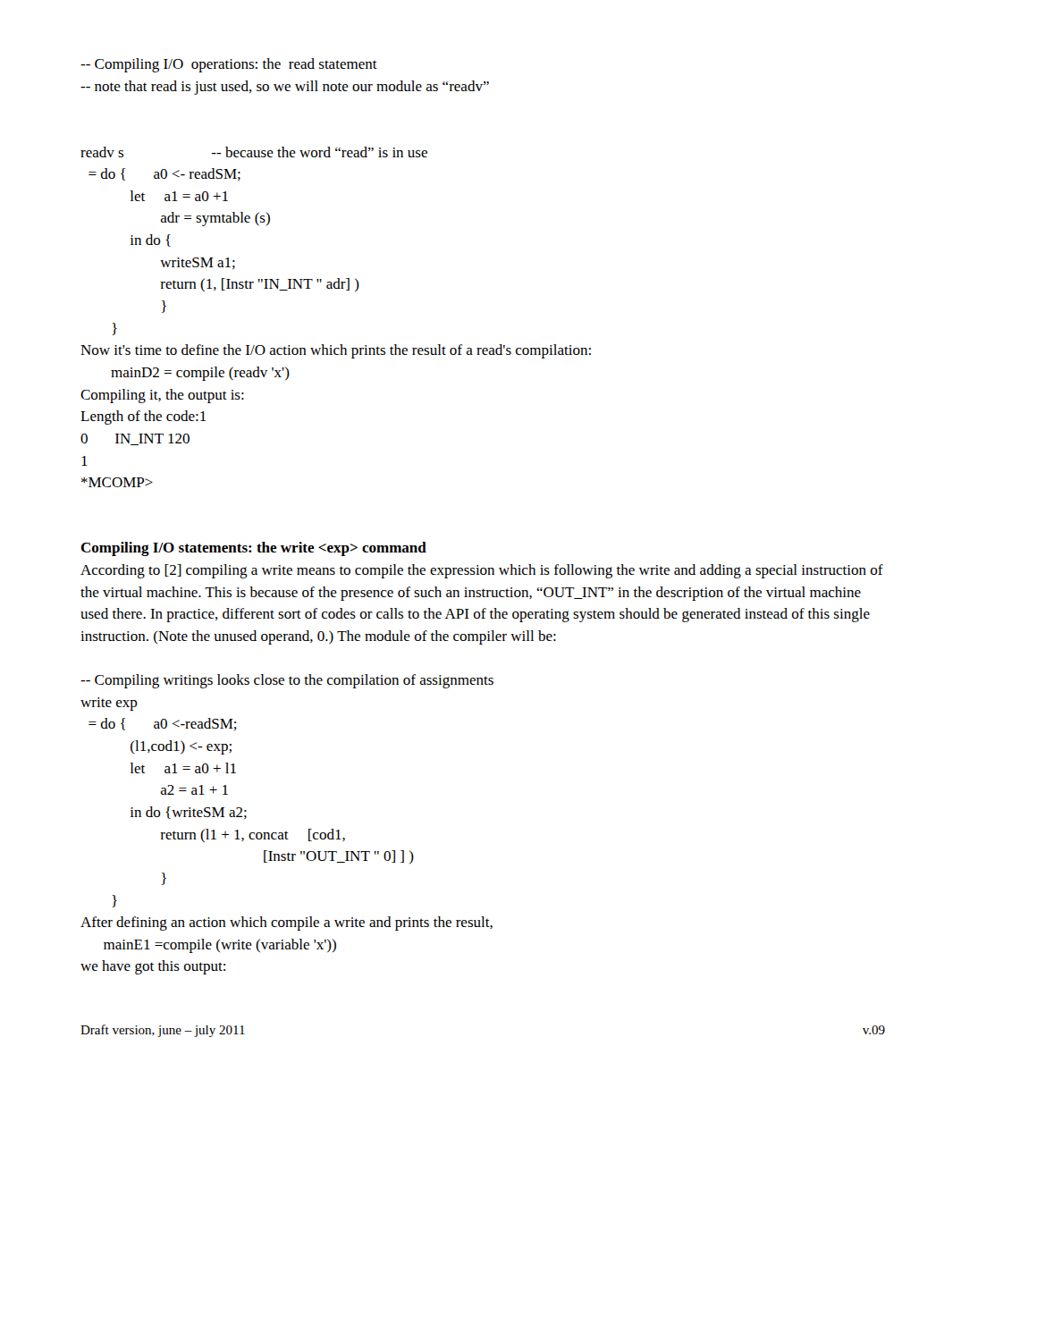-- Compiling I/O  operations: the  read statement
-- note that read is just used, so we will note our module as “readv”
readv s                       -- because the word “read” is in use
  = do {       a0 <- readSM;
             let     a1 = a0 +1
                     adr = symtable (s)
             in do {
                     writeSM a1;
                     return (1, [Instr "IN_INT " adr] )
                     }
        }
Now it's time to define the I/O action which prints the result of a read's compilation:
        mainD2 = compile (readv 'x')
Compiling it, the output is:
Length of the code:1
0       IN_INT 120
1
*MCOMP>
Compiling I/O statements: the write <exp> command
According to [2] compiling a write means to compile the expression which is following the write and adding a special instruction of the virtual machine. This is because of the presence of such an instruction, “OUT_INT” in the description of the virtual machine used there. In practice, different sort of codes or calls to the API of the operating system should be generated instead of this single instruction. (Note the unused operand, 0.) The module of the compiler will be:
-- Compiling writings looks close to the compilation of assignments
write exp
  = do {       a0 <-readSM;
             (l1,cod1) <- exp;
             let     a1 = a0 + l1
                     a2 = a1 + 1
             in do {writeSM a2;
                     return (l1 + 1, concat     [cod1,
                                                [Instr "OUT_INT " 0] ] )
                     }
        }
After defining an action which compile a write and prints the result,
      mainE1 =compile (write (variable 'x'))
we have got this output:
Draft version, june – july 2011 v.09